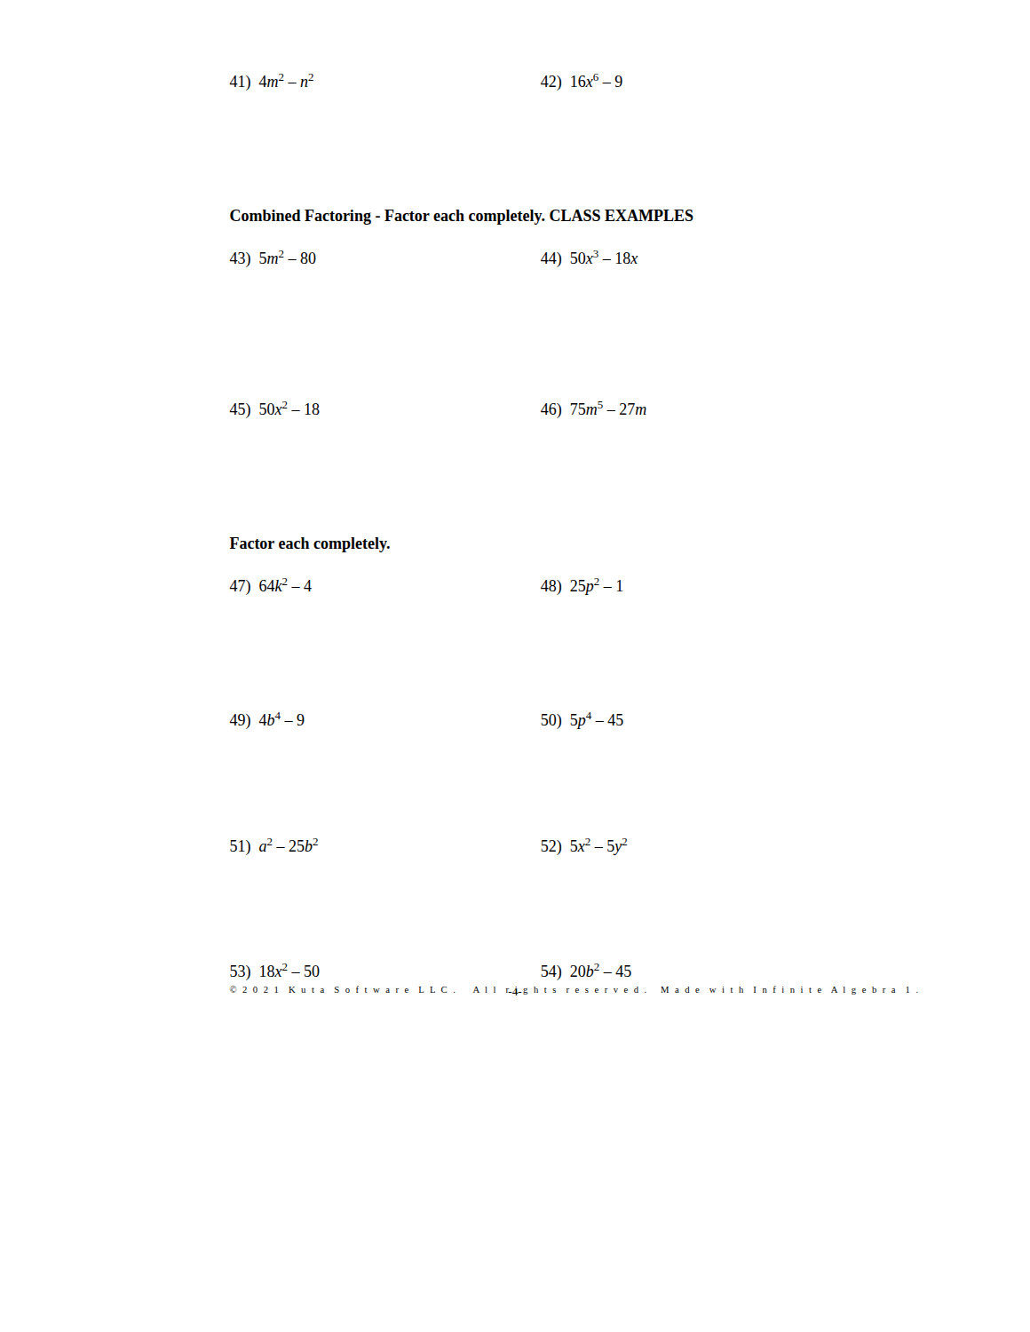41) 4m2 – n2
42) 16x6 – 9
Combined Factoring - Factor each completely. CLASS EXAMPLES
43) 5m2 – 80
44) 50x3 – 18x
45) 50x2 – 18
46) 75m5 – 27m
Factor each completely.
47) 64k2 – 4
48) 25p2 – 1
49) 4b4 – 9
50) 5p4 – 45
51) a2 – 25b2
52) 5x2 – 5y2
53) 18x2 – 50
54) 20b2 – 45
© 2 0 2 1 K u t a S o f t w a r e L L C . A l l r i g h t s r e s e r v e d . M a d e w i t h I n f i n i t e A l g e b r a 1 . -4-